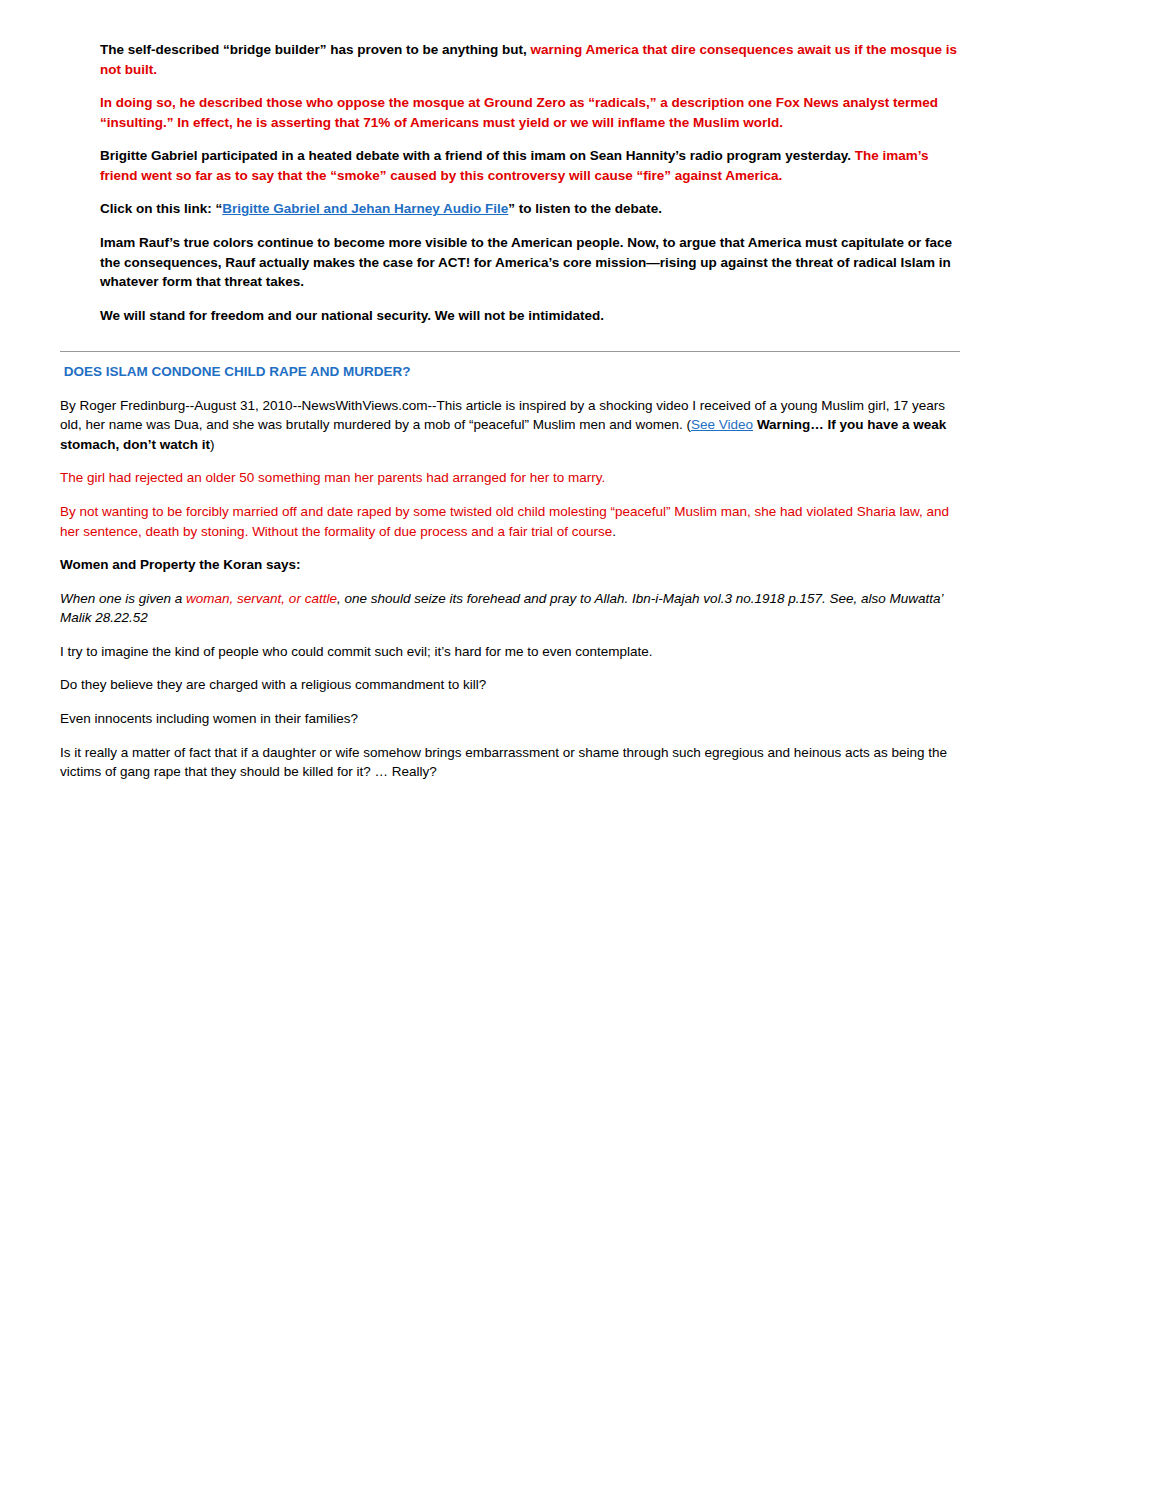The self-described “bridge builder” has proven to be anything but, warning America that dire consequences await us if the mosque is not built.
In doing so, he described those who oppose the mosque at Ground Zero as “radicals,” a description one Fox News analyst termed “insulting.” In effect, he is asserting that 71% of Americans must yield or we will inflame the Muslim world.
Brigitte Gabriel participated in a heated debate with a friend of this imam on Sean Hannity’s radio program yesterday. The imam’s friend went so far as to say that the “smoke” caused by this controversy will cause “fire” against America.
Click on this link: “Brigitte Gabriel and Jehan Harney Audio File” to listen to the debate.
Imam Rauf’s true colors continue to become more visible to the American people. Now, to argue that America must capitulate or face the consequences, Rauf actually makes the case for ACT! for America’s core mission—rising up against the threat of radical Islam in whatever form that threat takes.
We will stand for freedom and our national security. We will not be intimidated.
DOES ISLAM CONDONE CHILD RAPE AND MURDER?
By Roger Fredinburg--August 31, 2010--NewsWithViews.com--This article is inspired by a shocking video I received of a young Muslim girl, 17 years old, her name was Dua, and she was brutally murdered by a mob of “peaceful” Muslim men and women. (See Video Warning… If you have a weak stomach, don’t watch it)
The girl had rejected an older 50 something man her parents had arranged for her to marry.
By not wanting to be forcibly married off and date raped by some twisted old child molesting “peaceful” Muslim man, she had violated Sharia law, and her sentence, death by stoning. Without the formality of due process and a fair trial of course.
Women and Property the Koran says:
When one is given a woman, servant, or cattle, one should seize its forehead and pray to Allah. Ibn-i-Majah vol.3 no.1918 p.157. See, also Muwatta’ Malik 28.22.52
I try to imagine the kind of people who could commit such evil; it’s hard for me to even contemplate.
Do they believe they are charged with a religious commandment to kill?
Even innocents including women in their families?
Is it really a matter of fact that if a daughter or wife somehow brings embarrassment or shame through such egregious and heinous acts as being the victims of gang rape that they should be killed for it? … Really?